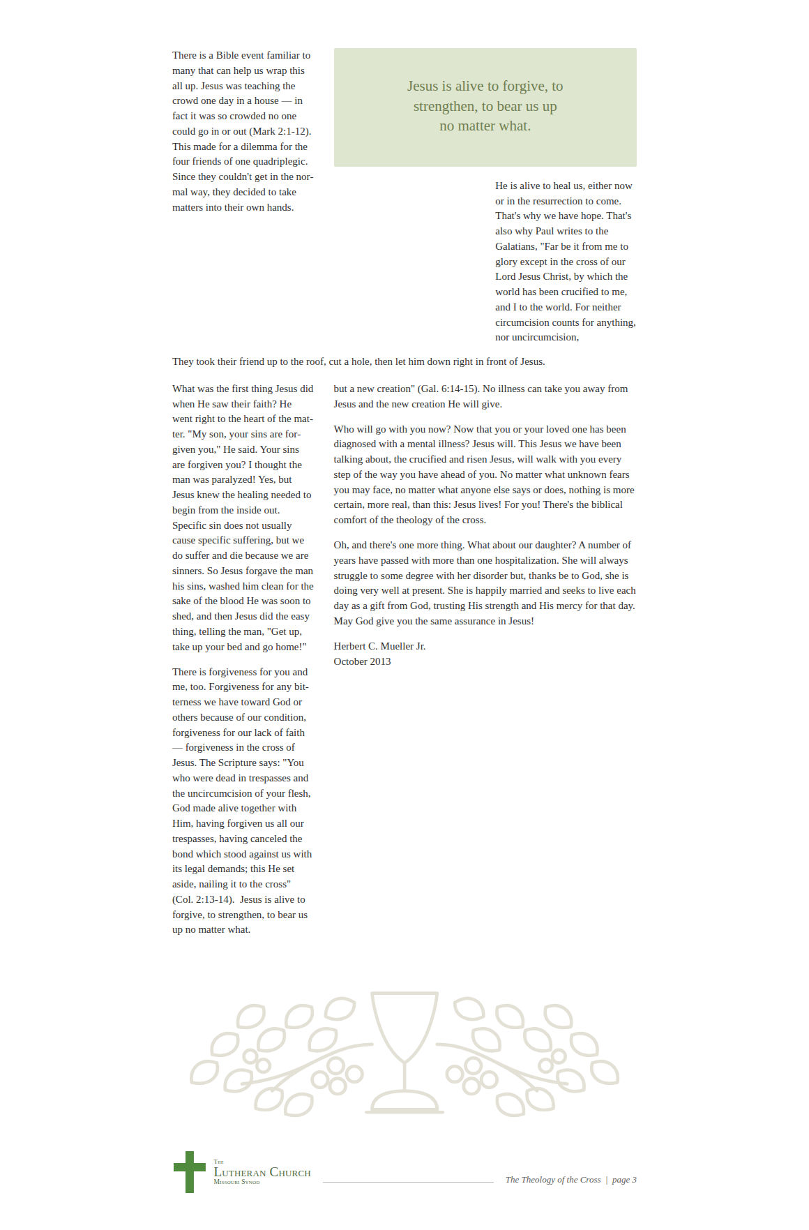Jesus is alive to forgive, to strengthen, to bear us up no matter what.
There is a Bible event familiar to many that can help us wrap this all up. Jesus was teaching the crowd one day in a house — in fact it was so crowded no one could go in or out (Mark 2:1-12). This made for a dilemma for the four friends of one quadriplegic. Since they couldn't get in the normal way, they decided to take matters into their own hands.
He is alive to heal us, either now or in the resurrection to come. That's why we have hope. That's also why Paul writes to the Galatians, "Far be it from me to glory except in the cross of our Lord Jesus Christ, by which the world has been crucified to me, and I to the world. For neither circumcision counts for anything, nor uncircumcision,
They took their friend up to the roof, cut a hole, then let him down right in front of Jesus.
What was the first thing Jesus did when He saw their faith? He went right to the heart of the matter. "My son, your sins are forgiven you," He said. Your sins are forgiven you? I thought the man was paralyzed! Yes, but Jesus knew the healing needed to begin from the inside out. Specific sin does not usually cause specific suffering, but we do suffer and die because we are sinners. So Jesus forgave the man his sins, washed him clean for the sake of the blood He was soon to shed, and then Jesus did the easy thing, telling the man, "Get up, take up your bed and go home!"
There is forgiveness for you and me, too. Forgiveness for any bitterness we have toward God or others because of our condition, forgiveness for our lack of faith — forgiveness in the cross of Jesus. The Scripture says: "You who were dead in trespasses and the uncircumcision of your flesh, God made alive together with Him, having forgiven us all our trespasses, having canceled the bond which stood against us with its legal demands; this He set aside, nailing it to the cross" (Col. 2:13-14). Jesus is alive to forgive, to strengthen, to bear us up no matter what.
but a new creation" (Gal. 6:14-15). No illness can take you away from Jesus and the new creation He will give.
Who will go with you now? Now that you or your loved one has been diagnosed with a mental illness? Jesus will. This Jesus we have been talking about, the crucified and risen Jesus, will walk with you every step of the way you have ahead of you. No matter what unknown fears you may face, no matter what anyone else says or does, nothing is more certain, more real, than this: Jesus lives! For you! There's the biblical comfort of the theology of the cross.
Oh, and there's one more thing. What about our daughter? A number of years have passed with more than one hospitalization. She will always struggle to some degree with her disorder but, thanks be to God, she is doing very well at present. She is happily married and seeks to live each day as a gift from God, trusting His strength and His mercy for that day. May God give you the same assurance in Jesus!
Herbert C. Mueller Jr. October 2013
The Lutheran Church Missouri Synod
The Theology of the Cross | page 3